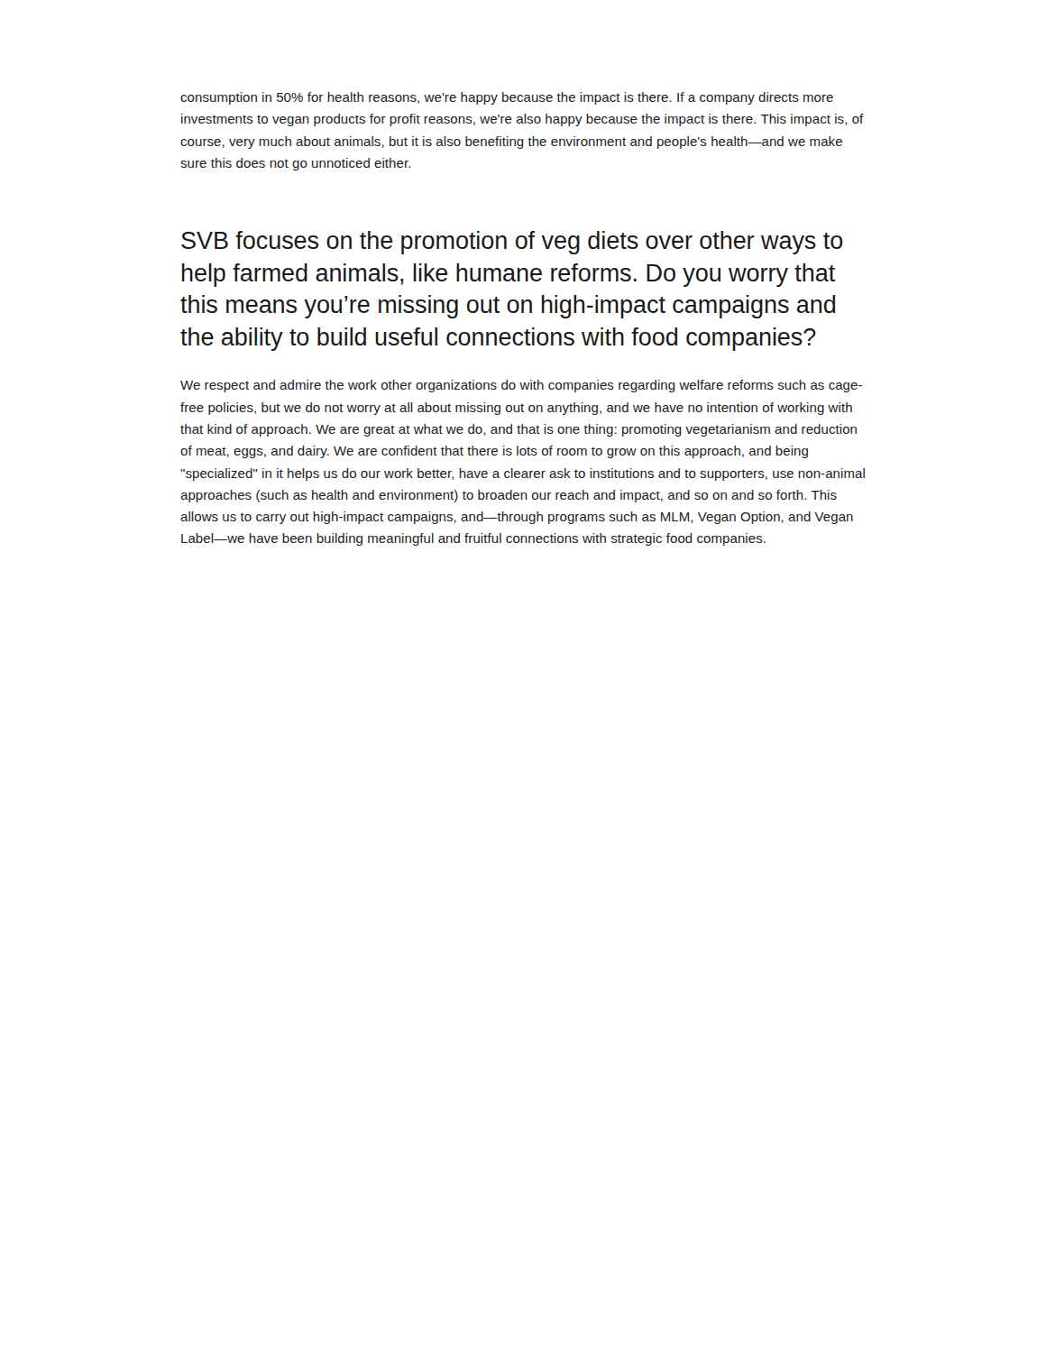consumption in 50% for health reasons, we're happy because the impact is there. If a company directs more investments to vegan products for profit reasons, we're also happy because the impact is there. This impact is, of course, very much about animals, but it is also benefiting the environment and people's health—and we make sure this does not go unnoticed either.
SVB focuses on the promotion of veg diets over other ways to help farmed animals, like humane reforms. Do you worry that this means you’re missing out on high-impact campaigns and the ability to build useful connections with food companies?
We respect and admire the work other organizations do with companies regarding welfare reforms such as cage-free policies, but we do not worry at all about missing out on anything, and we have no intention of working with that kind of approach. We are great at what we do, and that is one thing: promoting vegetarianism and reduction of meat, eggs, and dairy. We are confident that there is lots of room to grow on this approach, and being "specialized" in it helps us do our work better, have a clearer ask to institutions and to supporters, use non-animal approaches (such as health and environment) to broaden our reach and impact, and so on and so forth. This allows us to carry out high-impact campaigns, and—through programs such as MLM, Vegan Option, and Vegan Label—we have been building meaningful and fruitful connections with strategic food companies.